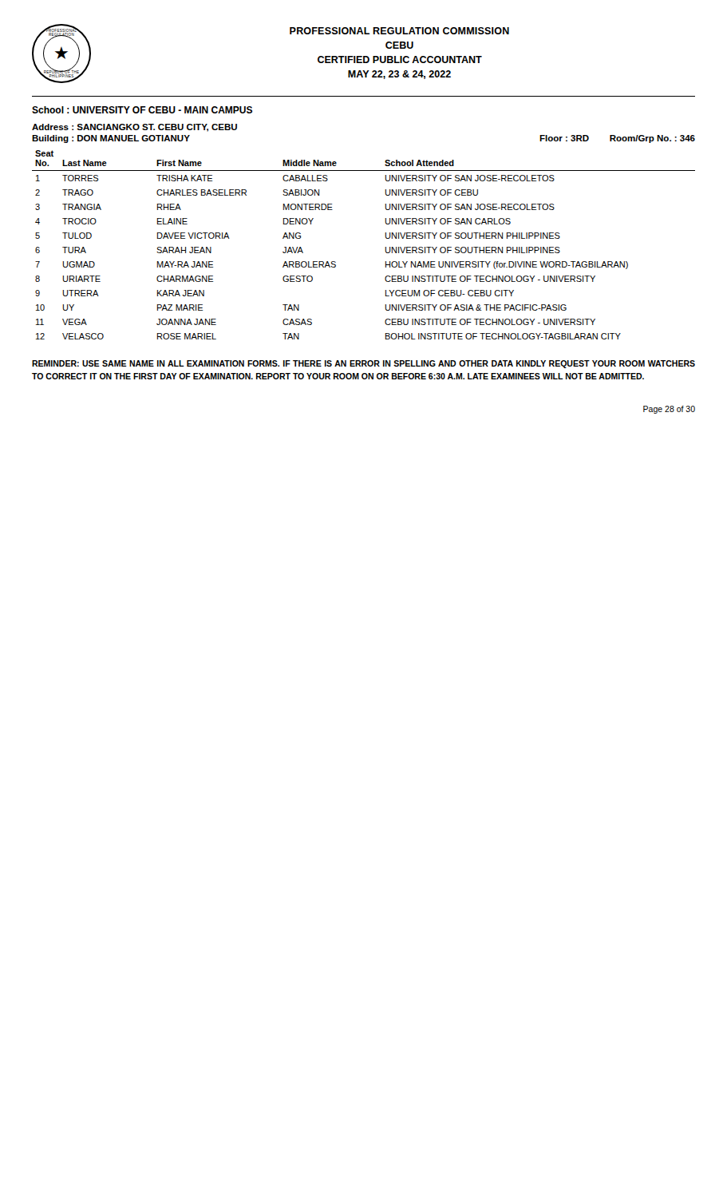PROFESSIONAL REGULATION
★
REPUBLIC OF THE PHILIPPINES
PROFESSIONAL REGULATION COMMISSION
CEBU
CERTIFIED PUBLIC ACCOUNTANT
MAY 22, 23 & 24, 2022
School : UNIVERSITY OF CEBU - MAIN CAMPUS
Address : SANCIANGKO ST. CEBU CITY, CEBU
Building : DON MANUEL GOTIANUY
Floor : 3RD Room/Grp No. : 346
| Seat No. | Last Name | First Name | Middle Name | School Attended |
| --- | --- | --- | --- | --- |
| 1 | TORRES | TRISHA KATE | CABALLES | UNIVERSITY OF SAN JOSE-RECOLETOS |
| 2 | TRAGO | CHARLES BASELERR | SABIJON | UNIVERSITY OF CEBU |
| 3 | TRANGIA | RHEA | MONTERDE | UNIVERSITY OF SAN JOSE-RECOLETOS |
| 4 | TROCIO | ELAINE | DENOY | UNIVERSITY OF SAN CARLOS |
| 5 | TULOD | DAVEE VICTORIA | ANG | UNIVERSITY OF SOUTHERN PHILIPPINES |
| 6 | TURA | SARAH JEAN | JAVA | UNIVERSITY OF SOUTHERN PHILIPPINES |
| 7 | UGMAD | MAY-RA JANE | ARBOLERAS | HOLY NAME UNIVERSITY (for.DIVINE WORD-TAGBILARAN) |
| 8 | URIARTE | CHARMAGNE | GESTO | CEBU INSTITUTE OF TECHNOLOGY - UNIVERSITY |
| 9 | UTRERA | KARA JEAN | | LYCEUM OF CEBU- CEBU CITY |
| 10 | UY | PAZ MARIE | TAN | UNIVERSITY OF ASIA & THE PACIFIC-PASIG |
| 11 | VEGA | JOANNA JANE | CASAS | CEBU INSTITUTE OF TECHNOLOGY - UNIVERSITY |
| 12 | VELASCO | ROSE MARIEL | TAN | BOHOL INSTITUTE OF TECHNOLOGY-TAGBILARAN CITY |
REMINDER: USE SAME NAME IN ALL EXAMINATION FORMS. IF THERE IS AN ERROR IN SPELLING AND OTHER DATA KINDLY REQUEST YOUR ROOM WATCHERS TO CORRECT IT ON THE FIRST DAY OF EXAMINATION. REPORT TO YOUR ROOM ON OR BEFORE 6:30 A.M. LATE EXAMINEES WILL NOT BE ADMITTED.
Page 28 of 30